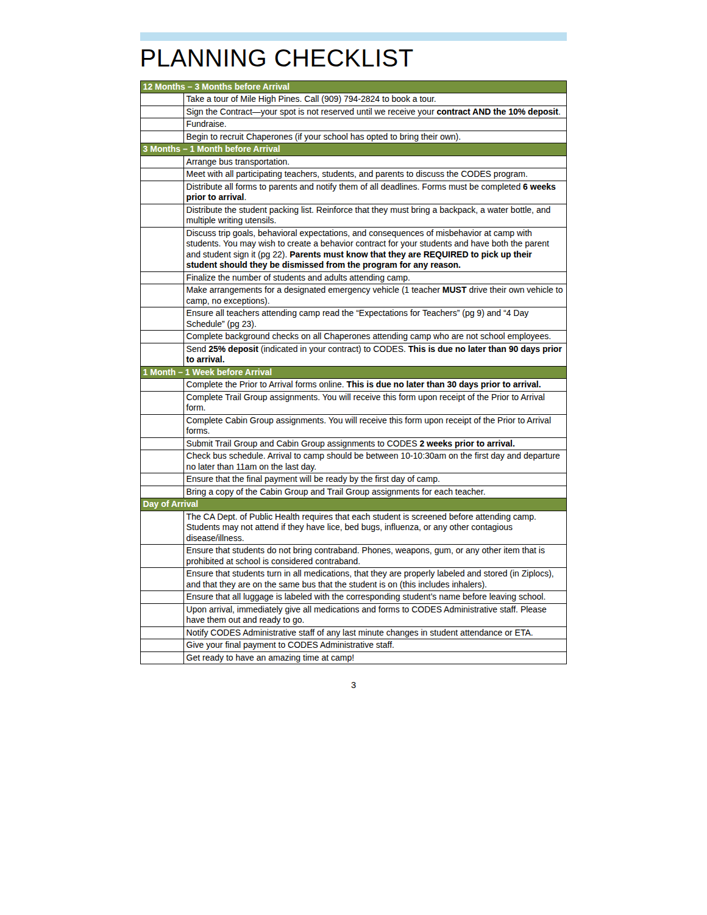PLANNING CHECKLIST
| 12 Months – 3 Months before Arrival |
| | Take a tour of Mile High Pines. Call (909) 794-2824 to book a tour. |
| | Sign the Contract—your spot is not reserved until we receive your contract AND the 10% deposit . |
| | Fundraise. |
| | Begin to recruit Chaperones (if your school has opted to bring their own). |
| 3 Months – 1 Month before Arrival |
| | Arrange bus transportation. |
| | Meet with all participating teachers, students, and parents to discuss the CODES program. |
| | Distribute all forms to parents and notify them of all deadlines. Forms must be completed 6 weeks prior to arrival . |
| | Distribute the student packing list. Reinforce that they must bring a backpack, a water bottle, and multiple writing utensils. |
| | Discuss trip goals, behavioral expectations, and consequences of misbehavior at camp with students. You may wish to create a behavior contract for your students and have both the parent and student sign it (pg 22). Parents must know that they are REQUIRED to pick up their student should they be dismissed from the program for any reason. |
| | Finalize the number of students and adults attending camp. |
| | Make arrangements for a designated emergency vehicle (1 teacher MUST drive their own vehicle to camp, no exceptions). |
| | Ensure all teachers attending camp read the “Expectations for Teachers” (pg 9) and “4 Day Schedule” (pg 23). |
| | Complete background checks on all Chaperones attending camp who are not school employees. |
| | Send 25% deposit (indicated in your contract) to CODES. This is due no later than 90 days prior to arrival. |
| 1 Month – 1 Week before Arrival |
| | Complete the Prior to Arrival forms online. This is due no later than 30 days prior to arrival. |
| | Complete Trail Group assignments. You will receive this form upon receipt of the Prior to Arrival form. |
| | Complete Cabin Group assignments. You will receive this form upon receipt of the Prior to Arrival forms. |
| | Submit Trail Group and Cabin Group assignments to CODES 2 weeks prior to arrival. |
| | Check bus schedule. Arrival to camp should be between 10-10:30am on the first day and departure no later than 11am on the last day. |
| | Ensure that the final payment will be ready by the first day of camp. |
| | Bring a copy of the Cabin Group and Trail Group assignments for each teacher. |
| Day of Arrival |
| | The CA Dept. of Public Health requires that each student is screened before attending camp. Students may not attend if they have lice, bed bugs, influenza, or any other contagious disease/illness. |
| | Ensure that students do not bring contraband. Phones, weapons, gum, or any other item that is prohibited at school is considered contraband. |
| | Ensure that students turn in all medications, that they are properly labeled and stored (in Ziplocs), and that they are on the same bus that the student is on (this includes inhalers). |
| | Ensure that all luggage is labeled with the corresponding student’s name before leaving school. |
| | Upon arrival, immediately give all medications and forms to CODES Administrative staff. Please have them out and ready to go. |
| | Notify CODES Administrative staff of any last minute changes in student attendance or ETA. |
| | Give your final payment to CODES Administrative staff. |
| | Get ready to have an amazing time at camp! |
3